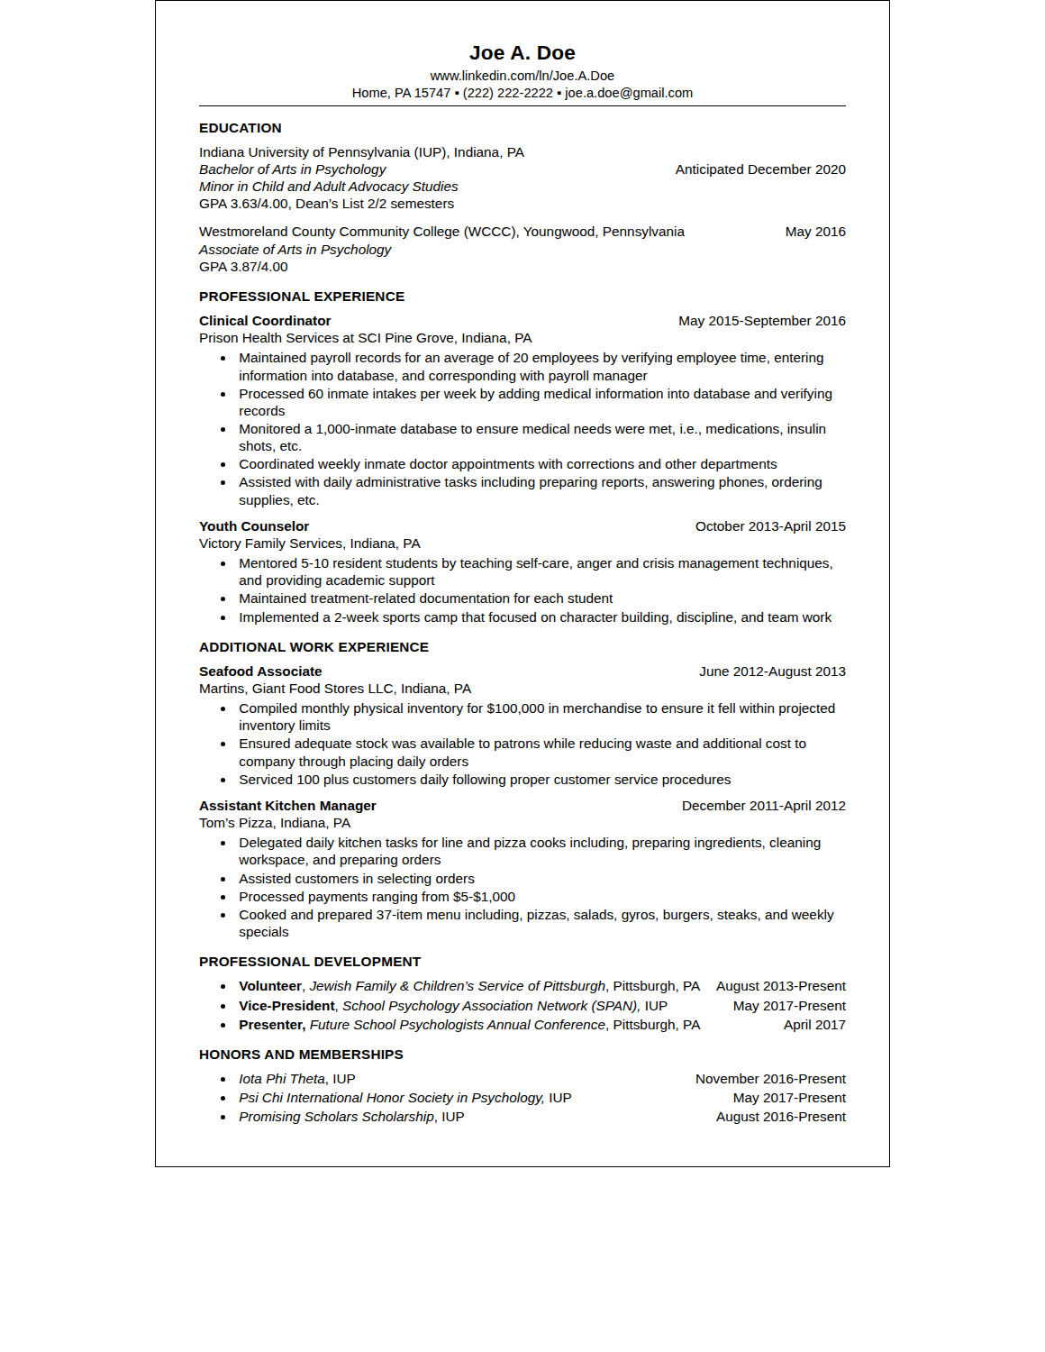Joe A. Doe
www.linkedin.com/ln/Joe.A.Doe
Home, PA 15747 ▪ (222) 222-2222 ▪ joe.a.doe@gmail.com
EDUCATION
Indiana University of Pennsylvania (IUP), Indiana, PA
Bachelor of Arts in Psychology
Anticipated December 2020
Minor in Child and Adult Advocacy Studies
GPA 3.63/4.00, Dean’s List 2/2 semesters
Westmoreland County Community College (WCCC), Youngwood, Pennsylvania
May 2016
Associate of Arts in Psychology
GPA 3.87/4.00
PROFESSIONAL EXPERIENCE
Clinical Coordinator
May 2015-September 2016
Prison Health Services at SCI Pine Grove, Indiana, PA
Maintained payroll records for an average of 20 employees by verifying employee time, entering information into database, and corresponding with payroll manager
Processed 60 inmate intakes per week by adding medical information into database and verifying records
Monitored a 1,000-inmate database to ensure medical needs were met, i.e., medications, insulin shots, etc.
Coordinated weekly inmate doctor appointments with corrections and other departments
Assisted with daily administrative tasks including preparing reports, answering phones, ordering supplies, etc.
Youth Counselor
October 2013-April 2015
Victory Family Services, Indiana, PA
Mentored 5-10 resident students by teaching self-care, anger and crisis management techniques, and providing academic support
Maintained treatment-related documentation for each student
Implemented a 2-week sports camp that focused on character building, discipline, and team work
ADDITIONAL WORK EXPERIENCE
Seafood Associate
June 2012-August 2013
Martins, Giant Food Stores LLC, Indiana, PA
Compiled monthly physical inventory for $100,000 in merchandise to ensure it fell within projected inventory limits
Ensured adequate stock was available to patrons while reducing waste and additional cost to company through placing daily orders
Serviced 100 plus customers daily following proper customer service procedures
Assistant Kitchen Manager
December 2011-April 2012
Tom’s Pizza, Indiana, PA
Delegated daily kitchen tasks for line and pizza cooks including, preparing ingredients, cleaning workspace, and preparing orders
Assisted customers in selecting orders
Processed payments ranging from $5-$1,000
Cooked and prepared 37-item menu including, pizzas, salads, gyros, burgers, steaks, and weekly specials
PROFESSIONAL DEVELOPMENT
Volunteer, Jewish Family & Children’s Service of Pittsburgh, Pittsburgh, PA
August 2013-Present
Vice-President, School Psychology Association Network (SPAN), IUP
May 2017-Present
Presenter, Future School Psychologists Annual Conference, Pittsburgh, PA
April 2017
HONORS AND MEMBERSHIPS
Iota Phi Theta, IUP
November 2016-Present
Psi Chi International Honor Society in Psychology, IUP
May 2017-Present
Promising Scholars Scholarship, IUP
August 2016-Present